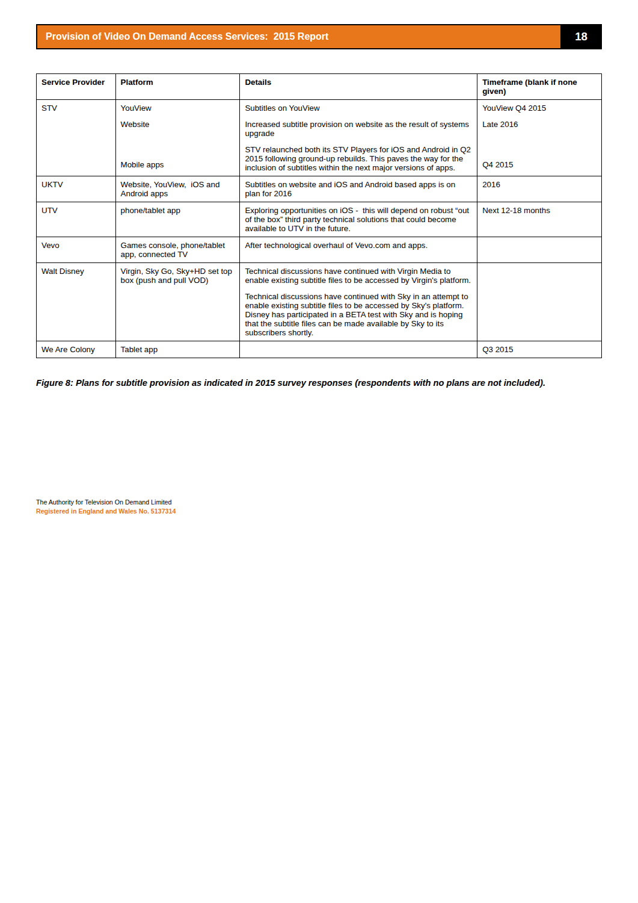Provision of Video On Demand Access Services: 2015 Report
18
| Service Provider | Platform | Details | Timeframe (blank if none given) |
| --- | --- | --- | --- |
| STV | YouView Website Mobile apps | Subtitles on YouView Increased subtitle provision on website as the result of systems upgrade STV relaunched both its STV Players for iOS and Android in Q2 2015 following ground-up rebuilds. This paves the way for the inclusion of subtitles within the next major versions of apps. | YouView Q4 2015 Late 2016 Q4 2015 |
| UKTV | Website, YouView, iOS and Android apps | Subtitles on website and iOS and Android based apps is on plan for 2016 | 2016 |
| UTV | phone/tablet app | Exploring opportunities on iOS - this will depend on robust “out of the box” third party technical solutions that could become available to UTV in the future. | Next 12-18 months |
| Vevo | Games console, phone/tablet app, connected TV | After technological overhaul of Vevo.com and apps. | |
| Walt Disney | Virgin, Sky Go, Sky+HD set top box (push and pull VOD) | Technical discussions have continued with Virgin Media to enable existing subtitle files to be accessed by Virgin's platform. Technical discussions have continued with Sky in an attempt to enable existing subtitle files to be accessed by Sky's platform. Disney has participated in a BETA test with Sky and is hoping that the subtitle files can be made available by Sky to its subscribers shortly. | |
| We Are Colony | Tablet app | | Q3 2015 |
Figure 8: Plans for subtitle provision as indicated in 2015 survey responses (respondents with no plans are not included).
The Authority for Television On Demand Limited
Registered in England and Wales No. 5137314